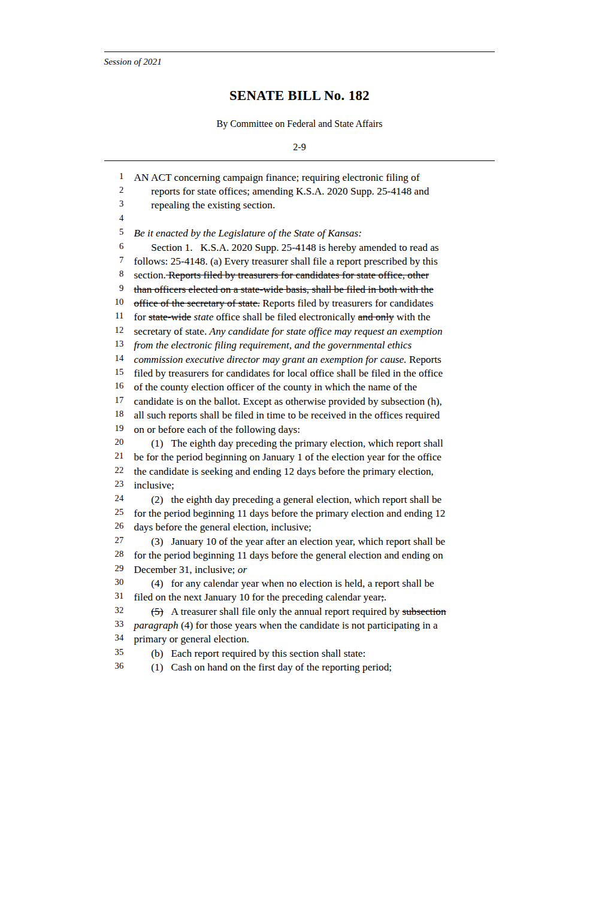Session of 2021
SENATE BILL No. 182
By Committee on Federal and State Affairs
2-9
AN ACT concerning campaign finance; requiring electronic filing of
reports for state offices; amending K.S.A. 2020 Supp. 25-4148 and
repealing the existing section.
Be it enacted by the Legislature of the State of Kansas:
Section 1. K.S.A. 2020 Supp. 25-4148 is hereby amended to read as
follows: 25-4148. (a) Every treasurer shall file a report prescribed by this
section. Reports filed by treasurers for candidates for state office, other
than officers elected on a state-wide basis, shall be filed in both with the
office of the secretary of state. Reports filed by treasurers for candidates
for state-wide state office shall be filed electronically and only with the
secretary of state. Any candidate for state office may request an exemption
from the electronic filing requirement, and the governmental ethics
commission executive director may grant an exemption for cause. Reports
filed by treasurers for candidates for local office shall be filed in the office
of the county election officer of the county in which the name of the
candidate is on the ballot. Except as otherwise provided by subsection (h),
all such reports shall be filed in time to be received in the offices required
on or before each of the following days:
(1) The eighth day preceding the primary election, which report shall
be for the period beginning on January 1 of the election year for the office
the candidate is seeking and ending 12 days before the primary election,
inclusive;
(2) the eighth day preceding a general election, which report shall be
for the period beginning 11 days before the primary election and ending 12
days before the general election, inclusive;
(3) January 10 of the year after an election year, which report shall be
for the period beginning 11 days before the general election and ending on
December 31, inclusive; or
(4) for any calendar year when no election is held, a report shall be
filed on the next January 10 for the preceding calendar year;.
(5) A treasurer shall file only the annual report required by subsection
paragraph (4) for those years when the candidate is not participating in a
primary or general election.
(b) Each report required by this section shall state:
(1) Cash on hand on the first day of the reporting period;